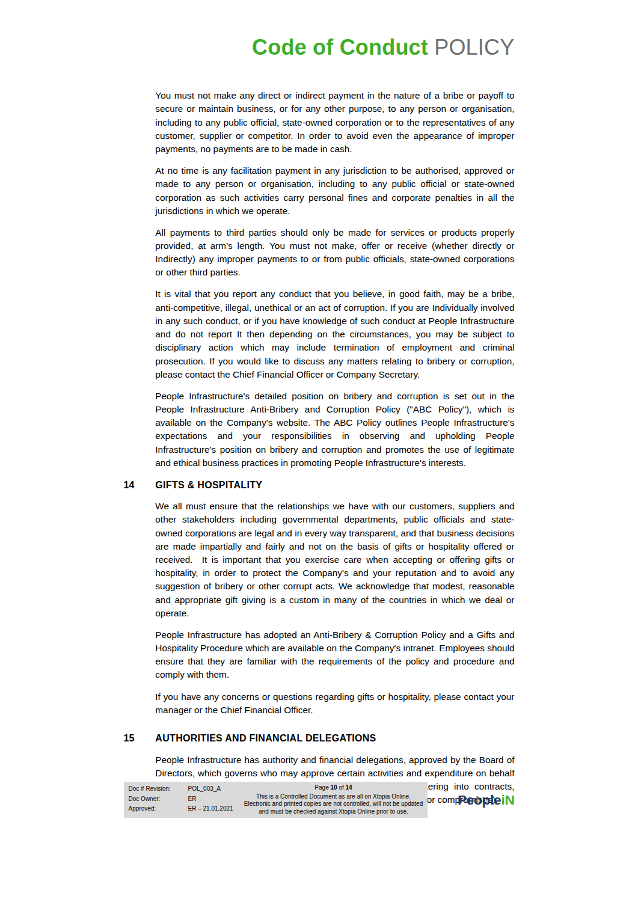Code of Conduct POLICY
You must not make any direct or indirect payment in the nature of a bribe or payoff to secure or maintain business, or for any other purpose, to any person or organisation, including to any public official, state-owned corporation or to the representatives of any customer, supplier or competitor. In order to avoid even the appearance of improper payments, no payments are to be made in cash.
At no time is any facilitation payment in any jurisdiction to be authorised, approved or made to any person or organisation, including to any public official or state-owned corporation as such activities carry personal fines and corporate penalties in all the jurisdictions in which we operate.
All payments to third parties should only be made for services or products properly provided, at arm's length. You must not make, offer or receive (whether directly or Indirectly) any improper payments to or from public officials, state-owned corporations or other third parties.
It is vital that you report any conduct that you believe, in good faith, may be a bribe, anti-competitive, illegal, unethical or an act of corruption. If you are Individually involved in any such conduct, or if you have knowledge of such conduct at People Infrastructure and do not report It then depending on the circumstances, you may be subject to disciplinary action which may include termination of employment and criminal prosecution. If you would like to discuss any matters relating to bribery or corruption, please contact the Chief Financial Officer or Company Secretary.
People Infrastructure's detailed position on bribery and corruption is set out in the People Infrastructure Anti-Bribery and Corruption Policy ("ABC Policy"), which is available on the Company's website. The ABC Policy outlines People Infrastructure's expectations and your responsibilities in observing and upholding People Infrastructure's position on bribery and corruption and promotes the use of legitimate and ethical business practices in promoting People Infrastructure's interests.
14 Gifts & Hospitality
We all must ensure that the relationships we have with our customers, suppliers and other stakeholders including governmental departments, public officials and state-owned corporations are legal and in every way transparent, and that business decisions are made impartially and fairly and not on the basis of gifts or hospitality offered or received. It is important that you exercise care when accepting or offering gifts or hospitality, in order to protect the Company's and your reputation and to avoid any suggestion of bribery or other corrupt acts. We acknowledge that modest, reasonable and appropriate gift giving is a custom in many of the countries in which we deal or operate.
People Infrastructure has adopted an Anti-Bribery & Corruption Policy and a Gifts and Hospitality Procedure which are available on the Company's intranet. Employees should ensure that they are familiar with the requirements of the policy and procedure and comply with them.
If you have any concerns or questions regarding gifts or hospitality, please contact your manager or the Chief Financial Officer.
15 Authorities and Financial Delegations
People Infrastructure has authority and financial delegations, approved by the Board of Directors, which governs who may approve certain activities and expenditure on behalf of People Infrastructure (for example all purchase orders, entering into contracts, purchasing or disposal of equipment or property, legal settlements or compromises).
| Doc # Revision: | POL_003_A |
| Doc Owner: | ER |
| Approved: | ER – 21.01.2021 |
Page 10 of 14
This is a Controlled Document as are all on Xtopia Online. Electronic and printed copies are not controlled, will not be updated and must be checked against Xtopia Online prior to use.
PeopleiN